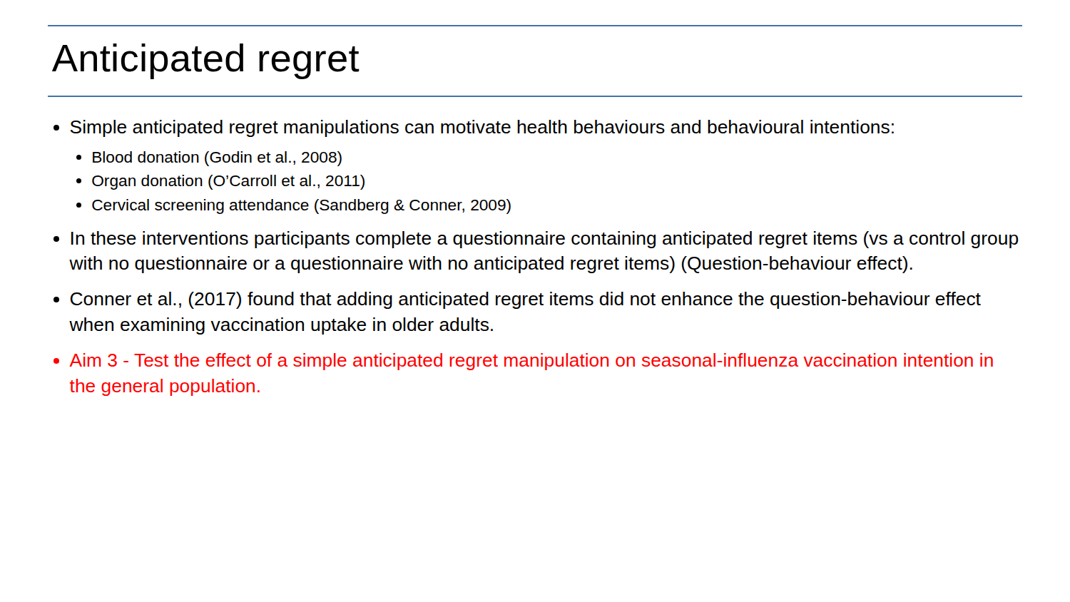Anticipated regret
Simple anticipated regret manipulations can motivate health behaviours and behavioural intentions:
Blood donation (Godin et al., 2008)
Organ donation (O’Carroll et al., 2011)
Cervical screening attendance (Sandberg & Conner, 2009)
In these interventions participants complete a questionnaire containing anticipated regret items (vs a control group with no questionnaire or a questionnaire with no anticipated regret items) (Question-behaviour effect).
Conner et al., (2017) found that adding anticipated regret items did not enhance the question-behaviour effect when examining vaccination uptake in older adults.
Aim 3 - Test the effect of a simple anticipated regret manipulation on seasonal-influenza vaccination intention in the general population.